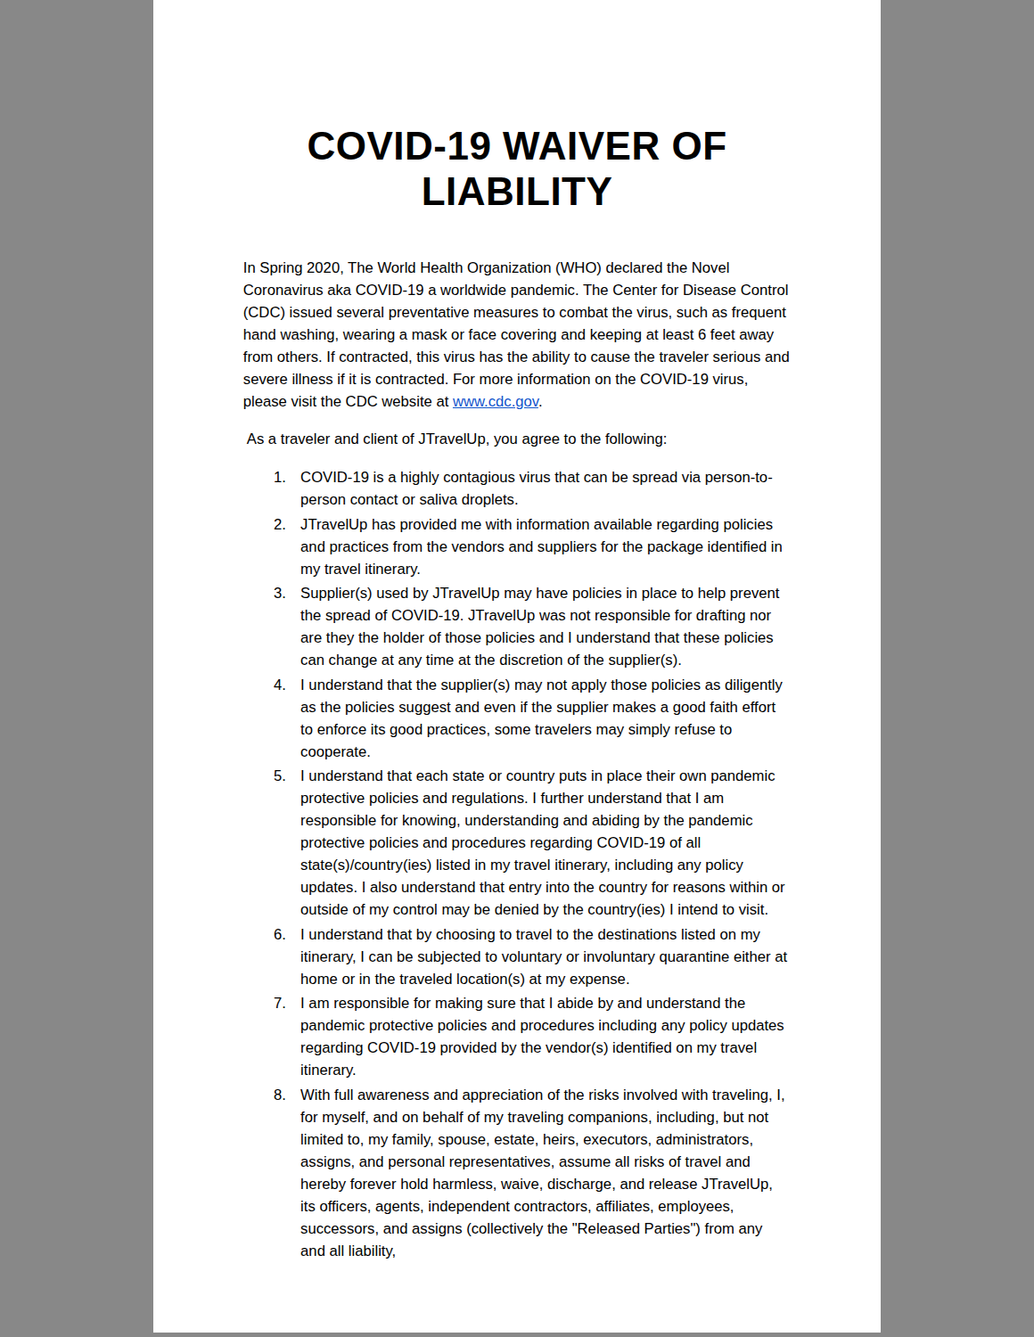COVID-19 WAIVER OF LIABILITY
In Spring 2020, The World Health Organization (WHO) declared the Novel Coronavirus aka COVID-19 a worldwide pandemic. The Center for Disease Control (CDC) issued several preventative measures to combat the virus, such as frequent hand washing, wearing a mask or face covering and keeping at least 6 feet away from others. If contracted, this virus has the ability to cause the traveler serious and severe illness if it is contracted. For more information on the COVID-19 virus, please visit the CDC website at www.cdc.gov.
As a traveler and client of JTravelUp, you agree to the following:
COVID-19 is a highly contagious virus that can be spread via person-to-person contact or saliva droplets.
JTravelUp has provided me with information available regarding policies and practices from the vendors and suppliers for the package identified in my travel itinerary.
Supplier(s) used by JTravelUp may have policies in place to help prevent the spread of COVID-19. JTravelUp was not responsible for drafting nor are they the holder of those policies and I understand that these policies can change at any time at the discretion of the supplier(s).
I understand that the supplier(s) may not apply those policies as diligently as the policies suggest and even if the supplier makes a good faith effort to enforce its good practices, some travelers may simply refuse to cooperate.
I understand that each state or country puts in place their own pandemic protective policies and regulations. I further understand that I am responsible for knowing, understanding and abiding by the pandemic protective policies and procedures regarding COVID-19 of all state(s)/country(ies) listed in my travel itinerary, including any policy updates. I also understand that entry into the country for reasons within or outside of my control may be denied by the country(ies) I intend to visit.
I understand that by choosing to travel to the destinations listed on my itinerary, I can be subjected to voluntary or involuntary quarantine either at home or in the traveled location(s) at my expense.
I am responsible for making sure that I abide by and understand the pandemic protective policies and procedures including any policy updates regarding COVID-19 provided by the vendor(s) identified on my travel itinerary.
With full awareness and appreciation of the risks involved with traveling, I, for myself, and on behalf of my traveling companions, including, but not limited to, my family, spouse, estate, heirs, executors, administrators, assigns, and personal representatives, assume all risks of travel and hereby forever hold harmless, waive, discharge, and release JTravelUp, its officers, agents, independent contractors, affiliates, employees, successors, and assigns (collectively the "Released Parties") from any and all liability,